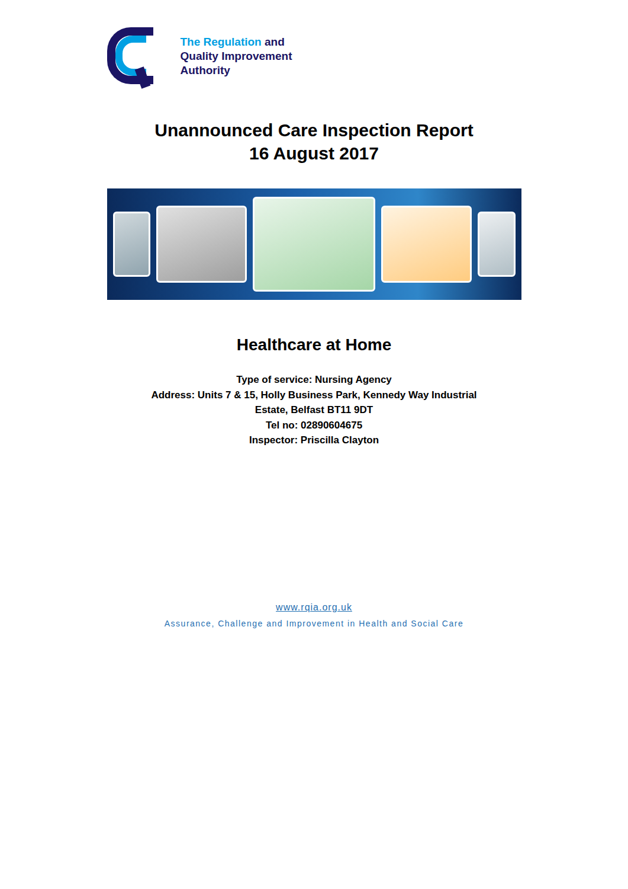The Regulation and
Quality Improvement
Authority
Unannounced Care Inspection Report
16 August 2017
Healthcare at Home
Type of service: Nursing Agency
Address: Units 7 & 15, Holly Business Park, Kennedy Way Industrial
Estate, Belfast BT11 9DT
Tel no: 02890604675
Inspector: Priscilla Clayton
www.rqia.org.uk
Assurance, Challenge and Improvement in Health and Social Care